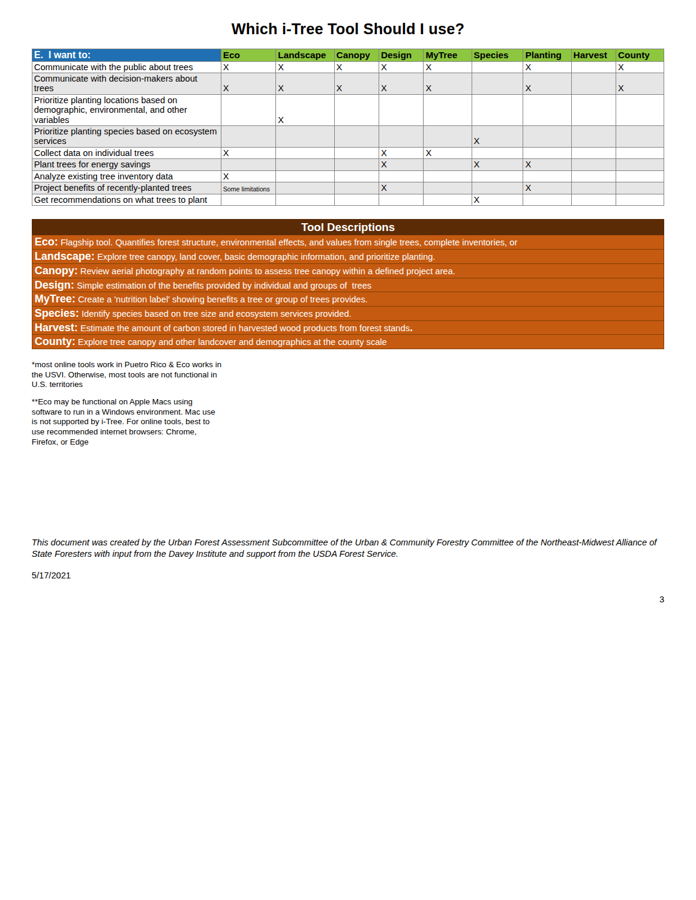Which i-Tree Tool Should I use?
| E. I want to: | Eco | Landscape | Canopy | Design | MyTree | Species | Planting | Harvest | County |
| --- | --- | --- | --- | --- | --- | --- | --- | --- | --- |
| Communicate with the public about trees | X | X | X | X | X | | X | | X |
| Communicate with decision-makers about trees | X | X | X | X | X | | X | | X |
| Prioritize planting locations based on demographic, environmental, and other variables | | X | | | | | | | |
| Prioritize planting species based on ecosystem services | | | | | | X | | | |
| Collect data on individual trees | X | | | X | X | | | | |
| Plant trees for energy savings | | | | X | | X | X | | |
| Analyze existing tree inventory data | X | | | | | | | | |
| Project benefits of recently-planted trees | Some limitations | | | X | | | X | | |
| Get recommendations on what trees to plant | | | | | | X | | | |
| Tool Descriptions |
| --- |
| Eco: Flagship tool. Quantifies forest structure, environmental effects, and values from single trees, complete inventories, or |
| Landscape: Explore tree canopy, land cover, basic demographic information, and prioritize planting. |
| Canopy: Review aerial photography at random points to assess tree canopy within a defined project area. |
| Design: Simple estimation of the benefits provided by individual and groups of trees |
| MyTree: Create a 'nutrition label' showing benefits a tree or group of trees provides. |
| Species: Identify species based on tree size and ecosystem services provided. |
| Harvest: Estimate the amount of carbon stored in harvested wood products from forest stands . |
| County: Explore tree canopy and other landcover and demographics at the county scale |
*most online tools work in Puetro Rico & Eco works in the USVI. Otherwise, most tools are not functional in U.S. territories
**Eco may be functional on Apple Macs using software to run in a Windows environment. Mac use is not supported by i-Tree. For online tools, best to use recommended internet browsers: Chrome, Firefox, or Edge
This document was created by the Urban Forest Assessment Subcommittee of the Urban & Community Forestry Committee of the Northeast-Midwest Alliance of State Foresters with input from the Davey Institute and support from the USDA Forest Service.
5/17/2021
3